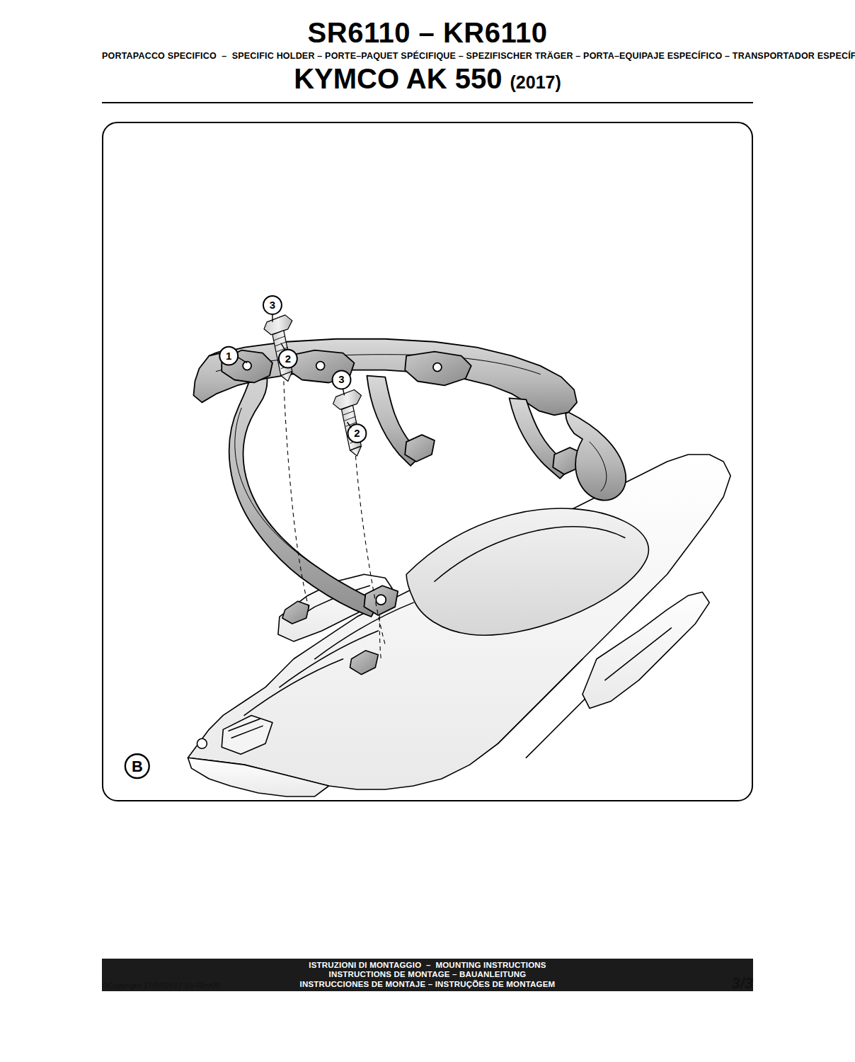SR6110 – KR6110
PORTAPACCO SPECIFICO – SPECIFIC HOLDER – PORTE–PAQUET SPÉCIFIQUE – SPEZIFISCHER TRÄGER – PORTA–EQUIPAJE ESPECÍFICO – TRANSPORTADOR ESPECÍFICO
KYMCO AK 550 (2017)
3 1 2 3 2 B
ISTRUZIONI DI MONTAGGIO – MOUNTING INSTRUCTIONS
INSTRUCTIONS DE MONTAGE – BAUANLEITUNG
INSTRUCCIONES DE MONTAJE – INSTRUÇÕES DE MONTAGEM
©Copyright 17/07/2017 SV-Rev00
3/3